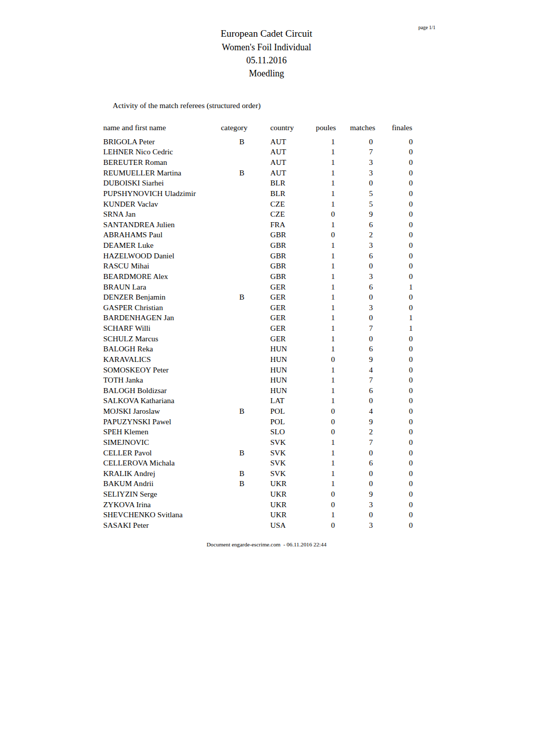page 1/1
European Cadet Circuit
Women's Foil Individual
05.11.2016
Moedling
Activity of the match referees (structured order)
| name and first name | category | country | poules | matches | finales |
| --- | --- | --- | --- | --- | --- |
| BRIGOLA Peter | B | AUT | 1 | 0 | 0 |
| LEHNER Nico Cedric | | AUT | 1 | 7 | 0 |
| BEREUTER Roman | | AUT | 1 | 3 | 0 |
| REUMUELLER Martina | B | AUT | 1 | 3 | 0 |
| DUBOISKI Siarhei | | BLR | 1 | 0 | 0 |
| PUPSHYNOVICH Uladzimir | | BLR | 1 | 5 | 0 |
| KUNDER Vaclav | | CZE | 1 | 5 | 0 |
| SRNA Jan | | CZE | 0 | 9 | 0 |
| SANTANDREA Julien | | FRA | 1 | 6 | 0 |
| ABRAHAMS Paul | | GBR | 0 | 2 | 0 |
| DEAMER Luke | | GBR | 1 | 3 | 0 |
| HAZELWOOD Daniel | | GBR | 1 | 6 | 0 |
| RASCU Mihai | | GBR | 1 | 0 | 0 |
| BEARDMORE Alex | | GBR | 1 | 3 | 0 |
| BRAUN Lara | | GER | 1 | 6 | 1 |
| DENZER Benjamin | B | GER | 1 | 0 | 0 |
| GASPER Christian | | GER | 1 | 3 | 0 |
| BARDENHAGEN Jan | | GER | 1 | 0 | 1 |
| SCHARF Willi | | GER | 1 | 7 | 1 |
| SCHULZ Marcus | | GER | 1 | 0 | 0 |
| BALOGH Reka | | HUN | 1 | 6 | 0 |
| KARAVALICS | | HUN | 0 | 9 | 0 |
| SOMOSKEOY Peter | | HUN | 1 | 4 | 0 |
| TOTH Janka | | HUN | 1 | 7 | 0 |
| BALOGH Boldizsar | | HUN | 1 | 6 | 0 |
| SALKOVA Kathariana | | LAT | 1 | 0 | 0 |
| MOJSKI Jaroslaw | B | POL | 0 | 4 | 0 |
| PAPUZYNSKI Pawel | | POL | 0 | 9 | 0 |
| SPEH Klemen | | SLO | 0 | 2 | 0 |
| SIMEJNOVIC | | SVK | 1 | 7 | 0 |
| CELLER Pavol | B | SVK | 1 | 0 | 0 |
| CELLEROVA Michala | | SVK | 1 | 6 | 0 |
| KRALIK Andrej | B | SVK | 1 | 0 | 0 |
| BAKUM Andrii | B | UKR | 1 | 0 | 0 |
| SELIYZIN Serge | | UKR | 0 | 9 | 0 |
| ZYKOVA Irina | | UKR | 0 | 3 | 0 |
| SHEVCHENKO Svitlana | | UKR | 1 | 0 | 0 |
| SASAKI Peter | | USA | 0 | 3 | 0 |
Document engarde-escrime.com - 06.11.2016 22:44